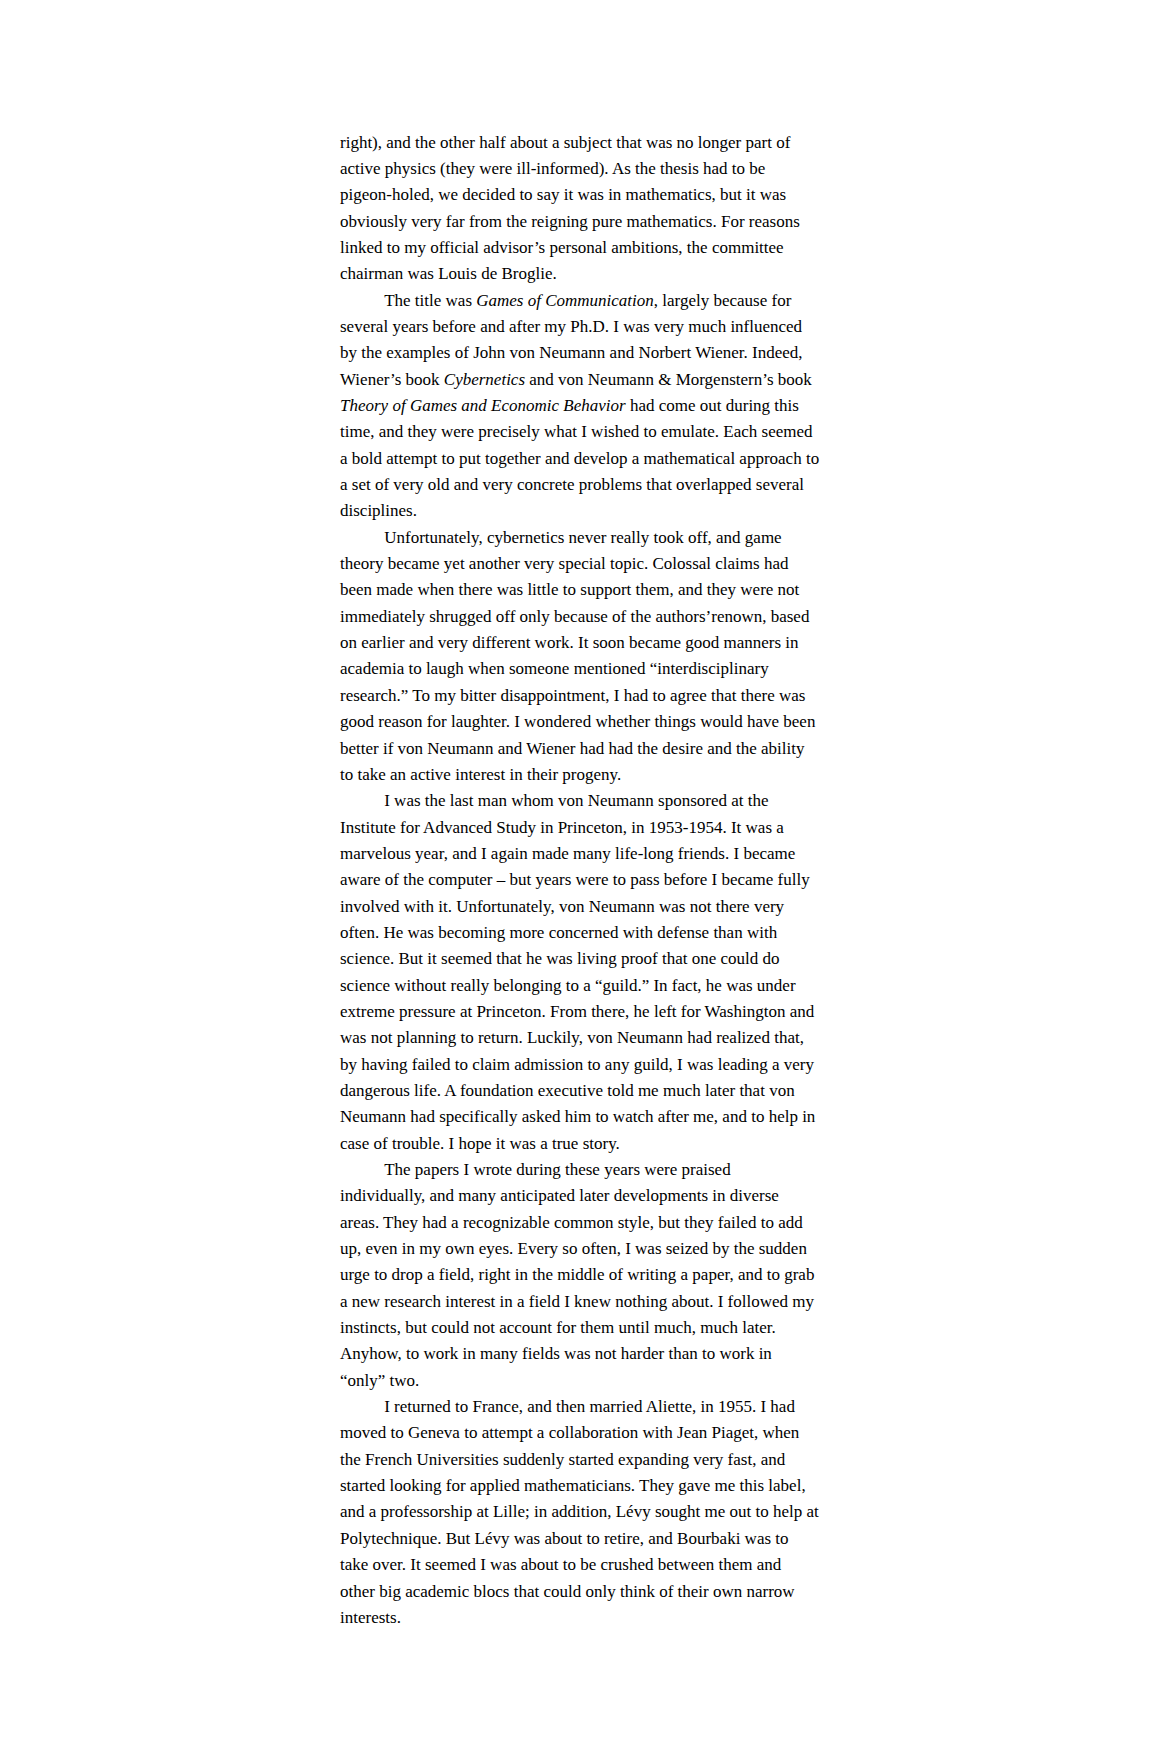right), and the other half about a subject that was no longer part of active physics (they were ill-informed). As the thesis had to be pigeon-holed, we decided to say it was in mathematics, but it was obviously very far from the reigning pure mathematics. For reasons linked to my official advisor’s personal ambitions, the committee chairman was Louis de Broglie.
The title was Games of Communication, largely because for several years before and after my Ph.D. I was very much influenced by the examples of John von Neumann and Norbert Wiener. Indeed, Wiener’s book Cybernetics and von Neumann & Morgenstern’s book Theory of Games and Economic Behavior had come out during this time, and they were precisely what I wished to emulate. Each seemed a bold attempt to put together and develop a mathematical approach to a set of very old and very concrete problems that overlapped several disciplines.
Unfortunately, cybernetics never really took off, and game theory became yet another very special topic. Colossal claims had been made when there was little to support them, and they were not immediately shrugged off only because of the authors’renown, based on earlier and very different work. It soon became good manners in academia to laugh when someone mentioned “interdisciplinary research.” To my bitter disappointment, I had to agree that there was good reason for laughter. I wondered whether things would have been better if von Neumann and Wiener had had the desire and the ability to take an active interest in their progeny.
I was the last man whom von Neumann sponsored at the Institute for Advanced Study in Princeton, in 1953-1954. It was a marvelous year, and I again made many life-long friends. I became aware of the computer – but years were to pass before I became fully involved with it. Unfortunately, von Neumann was not there very often. He was becoming more concerned with defense than with science. But it seemed that he was living proof that one could do science without really belonging to a “guild.” In fact, he was under extreme pressure at Princeton. From there, he left for Washington and was not planning to return. Luckily, von Neumann had realized that, by having failed to claim admission to any guild, I was leading a very dangerous life. A foundation executive told me much later that von Neumann had specifically asked him to watch after me, and to help in case of trouble. I hope it was a true story.
The papers I wrote during these years were praised individually, and many anticipated later developments in diverse areas. They had a recognizable common style, but they failed to add up, even in my own eyes. Every so often, I was seized by the sudden urge to drop a field, right in the middle of writing a paper, and to grab a new research interest in a field I knew nothing about. I followed my instincts, but could not account for them until much, much later. Anyhow, to work in many fields was not harder than to work in “only” two.
I returned to France, and then married Aliette, in 1955. I had moved to Geneva to attempt a collaboration with Jean Piaget, when the French Universities suddenly started expanding very fast, and started looking for applied mathematicians. They gave me this label, and a professorship at Lille; in addition, Lévy sought me out to help at Polytechnique. But Lévy was about to retire, and Bourbaki was to take over. It seemed I was about to be crushed between them and other big academic blocs that could only think of their own narrow interests.